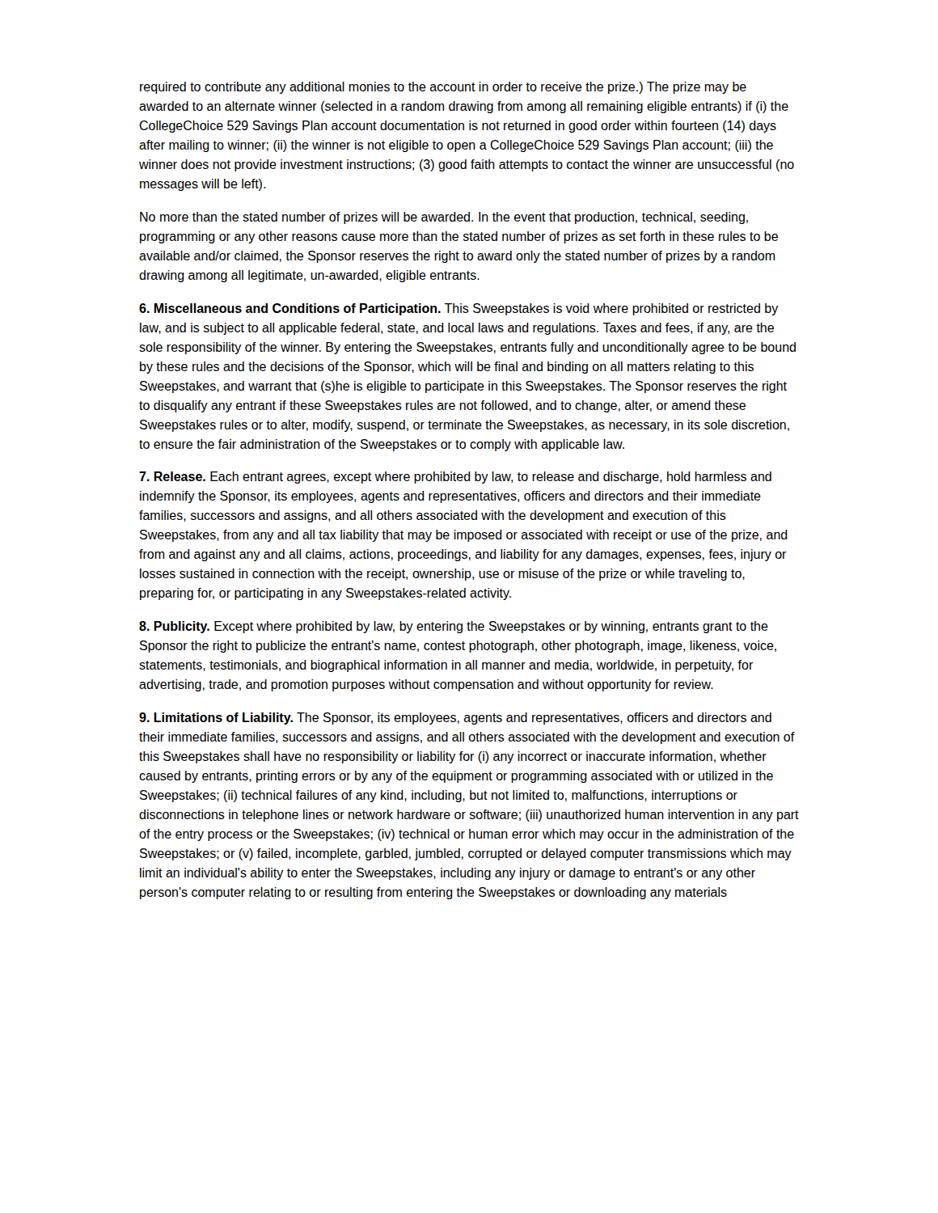required to contribute any additional monies to the account in order to receive the prize.) The prize may be awarded to an alternate winner (selected in a random drawing from among all remaining eligible entrants) if (i) the CollegeChoice 529 Savings Plan account documentation is not returned in good order within fourteen (14) days after mailing to winner; (ii) the winner is not eligible to open a CollegeChoice 529 Savings Plan account; (iii) the winner does not provide investment instructions; (3) good faith attempts to contact the winner are unsuccessful (no messages will be left).
No more than the stated number of prizes will be awarded. In the event that production, technical, seeding, programming or any other reasons cause more than the stated number of prizes as set forth in these rules to be available and/or claimed, the Sponsor reserves the right to award only the stated number of prizes by a random drawing among all legitimate, un-awarded, eligible entrants.
6. Miscellaneous and Conditions of Participation. This Sweepstakes is void where prohibited or restricted by law, and is subject to all applicable federal, state, and local laws and regulations. Taxes and fees, if any, are the sole responsibility of the winner. By entering the Sweepstakes, entrants fully and unconditionally agree to be bound by these rules and the decisions of the Sponsor, which will be final and binding on all matters relating to this Sweepstakes, and warrant that (s)he is eligible to participate in this Sweepstakes. The Sponsor reserves the right to disqualify any entrant if these Sweepstakes rules are not followed, and to change, alter, or amend these Sweepstakes rules or to alter, modify, suspend, or terminate the Sweepstakes, as necessary, in its sole discretion, to ensure the fair administration of the Sweepstakes or to comply with applicable law.
7. Release. Each entrant agrees, except where prohibited by law, to release and discharge, hold harmless and indemnify the Sponsor, its employees, agents and representatives, officers and directors and their immediate families, successors and assigns, and all others associated with the development and execution of this Sweepstakes, from any and all tax liability that may be imposed or associated with receipt or use of the prize, and from and against any and all claims, actions, proceedings, and liability for any damages, expenses, fees, injury or losses sustained in connection with the receipt, ownership, use or misuse of the prize or while traveling to, preparing for, or participating in any Sweepstakes-related activity.
8. Publicity. Except where prohibited by law, by entering the Sweepstakes or by winning, entrants grant to the Sponsor the right to publicize the entrant's name, contest photograph, other photograph, image, likeness, voice, statements, testimonials, and biographical information in all manner and media, worldwide, in perpetuity, for advertising, trade, and promotion purposes without compensation and without opportunity for review.
9. Limitations of Liability. The Sponsor, its employees, agents and representatives, officers and directors and their immediate families, successors and assigns, and all others associated with the development and execution of this Sweepstakes shall have no responsibility or liability for (i) any incorrect or inaccurate information, whether caused by entrants, printing errors or by any of the equipment or programming associated with or utilized in the Sweepstakes; (ii) technical failures of any kind, including, but not limited to, malfunctions, interruptions or disconnections in telephone lines or network hardware or software; (iii) unauthorized human intervention in any part of the entry process or the Sweepstakes; (iv) technical or human error which may occur in the administration of the Sweepstakes; or (v) failed, incomplete, garbled, jumbled, corrupted or delayed computer transmissions which may limit an individual's ability to enter the Sweepstakes, including any injury or damage to entrant's or any other person's computer relating to or resulting from entering the Sweepstakes or downloading any materials